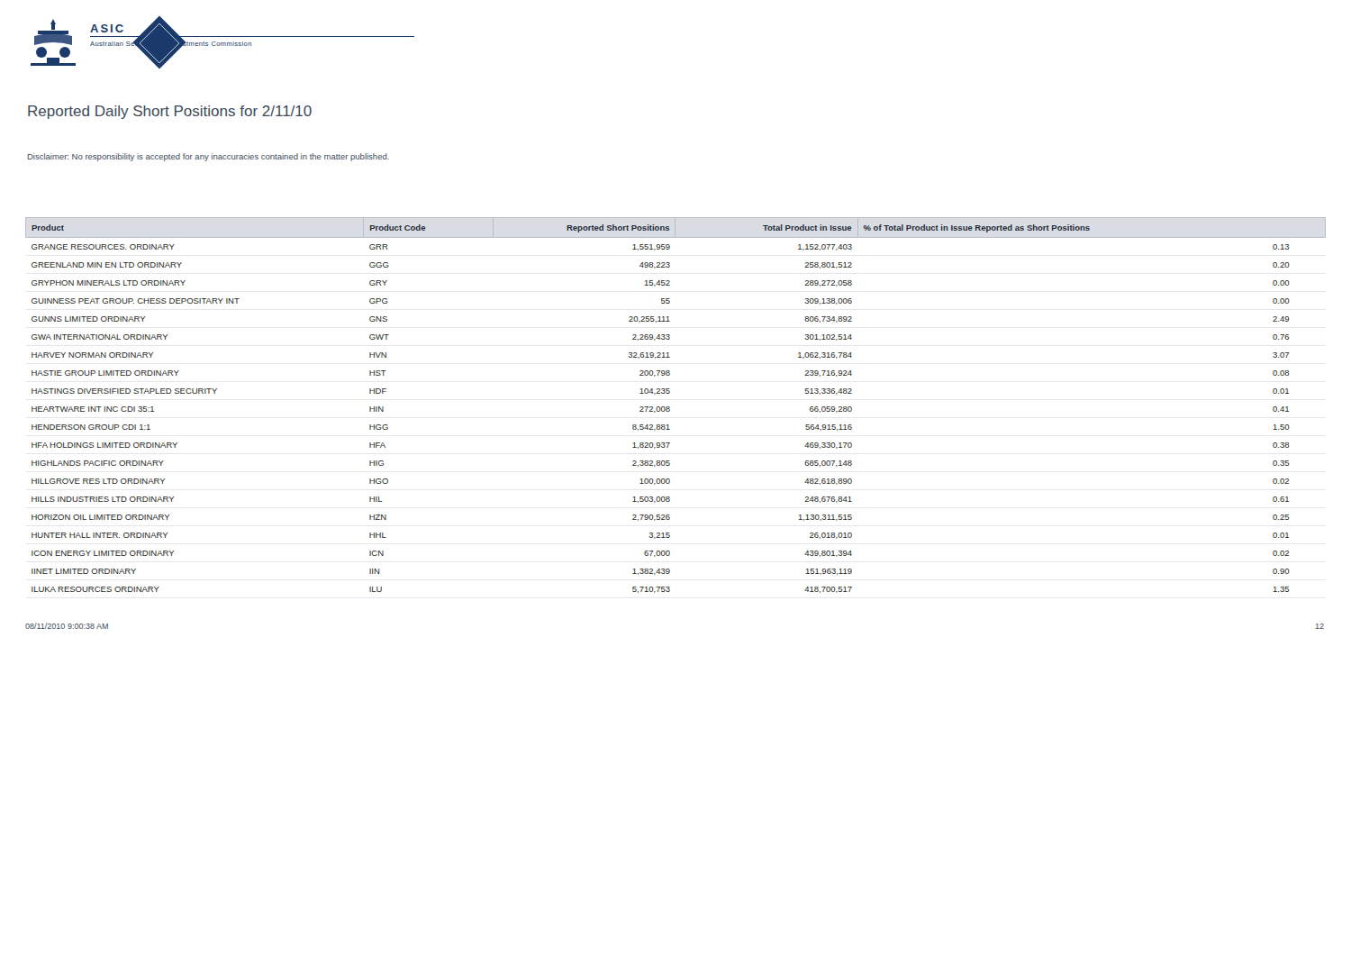ASIC
Australian Securities & Investments Commission
Reported Daily Short Positions for 2/11/10
Disclaimer: No responsibility is accepted for any inaccuracies contained in the matter published.
| Product | Product Code | Reported Short Positions | Total Product in Issue | % of Total Product in Issue Reported as Short Positions |
| --- | --- | --- | --- | --- |
| GRANGE RESOURCES. ORDINARY | GRR | 1,551,959 | 1,152,077,403 | 0.13 |
| GREENLAND MIN EN LTD ORDINARY | GGG | 498,223 | 258,801,512 | 0.20 |
| GRYPHON MINERALS LTD ORDINARY | GRY | 15,452 | 289,272,058 | 0.00 |
| GUINNESS PEAT GROUP. CHESS DEPOSITARY INT | GPG | 55 | 309,138,006 | 0.00 |
| GUNNS LIMITED ORDINARY | GNS | 20,255,111 | 806,734,892 | 2.49 |
| GWA INTERNATIONAL ORDINARY | GWT | 2,269,433 | 301,102,514 | 0.76 |
| HARVEY NORMAN ORDINARY | HVN | 32,619,211 | 1,062,316,784 | 3.07 |
| HASTIE GROUP LIMITED ORDINARY | HST | 200,798 | 239,716,924 | 0.08 |
| HASTINGS DIVERSIFIED STAPLED SECURITY | HDF | 104,235 | 513,336,482 | 0.01 |
| HEARTWARE INT INC CDI 35:1 | HIN | 272,008 | 66,059,280 | 0.41 |
| HENDERSON GROUP CDI 1:1 | HGG | 8,542,881 | 564,915,116 | 1.50 |
| HFA HOLDINGS LIMITED ORDINARY | HFA | 1,820,937 | 469,330,170 | 0.38 |
| HIGHLANDS PACIFIC ORDINARY | HIG | 2,382,805 | 685,007,148 | 0.35 |
| HILLGROVE RES LTD ORDINARY | HGO | 100,000 | 482,618,890 | 0.02 |
| HILLS INDUSTRIES LTD ORDINARY | HIL | 1,503,008 | 248,676,841 | 0.61 |
| HORIZON OIL LIMITED ORDINARY | HZN | 2,790,526 | 1,130,311,515 | 0.25 |
| HUNTER HALL INTER. ORDINARY | HHL | 3,215 | 26,018,010 | 0.01 |
| ICON ENERGY LIMITED ORDINARY | ICN | 67,000 | 439,801,394 | 0.02 |
| IINET LIMITED ORDINARY | IIN | 1,382,439 | 151,963,119 | 0.90 |
| ILUKA RESOURCES ORDINARY | ILU | 5,710,753 | 418,700,517 | 1.35 |
08/11/2010 9:00:38 AM 12